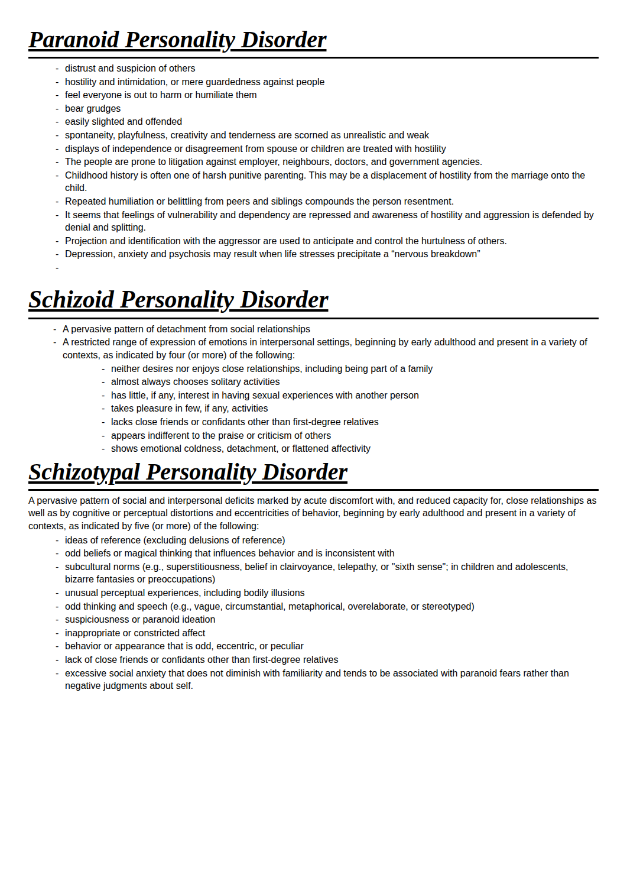Paranoid Personality Disorder
distrust and suspicion of others
hostility and intimidation, or mere guardedness against people
feel everyone is out to harm or humiliate them
bear grudges
easily slighted and offended
spontaneity, playfulness, creativity and tenderness are scorned as unrealistic and weak
displays of independence or disagreement from spouse or children are treated with hostility
The people are prone to litigation against employer, neighbours, doctors, and government agencies.
Childhood history is often one of harsh punitive parenting. This may be a displacement of hostility from the marriage onto the child.
Repeated humiliation or belittling from peers and siblings compounds the person resentment.
It seems that feelings of vulnerability and dependency are repressed and awareness of hostility and aggression is defended by denial and splitting.
Projection and identification with the aggressor are used to anticipate and control the hurtulness of others.
Depression, anxiety and psychosis may result when life stresses precipitate a “nervous breakdown”
Schizoid Personality Disorder
A pervasive pattern of detachment from social relationships
A restricted range of expression of emotions in interpersonal settings, beginning by early adulthood and present in a variety of contexts, as indicated by four (or more) of the following:
neither desires nor enjoys close relationships, including being part of a family
almost always chooses solitary activities
has little, if any, interest in having sexual experiences with another person
takes pleasure in few, if any, activities
lacks close friends or confidants other than first-degree relatives
appears indifferent to the praise or criticism of others
shows emotional coldness, detachment, or flattened affectivity
Schizotypal Personality Disorder
A pervasive pattern of social and interpersonal deficits marked by acute discomfort with, and reduced capacity for, close relationships as well as by cognitive or perceptual distortions and eccentricities of behavior, beginning by early adulthood and present in a variety of contexts, as indicated by five (or more) of the following:
ideas of reference (excluding delusions of reference)
odd beliefs or magical thinking that influences behavior and is inconsistent with
subcultural norms (e.g., superstitiousness, belief in clairvoyance, telepathy, or "sixth sense"; in children and adolescents, bizarre fantasies or preoccupations)
unusual perceptual experiences, including bodily illusions
odd thinking and speech (e.g., vague, circumstantial, metaphorical, overelaborate, or stereotyped)
suspiciousness or paranoid ideation
inappropriate or constricted affect
behavior or appearance that is odd, eccentric, or peculiar
lack of close friends or confidants other than first-degree relatives
excessive social anxiety that does not diminish with familiarity and tends to be associated with paranoid fears rather than negative judgments about self.